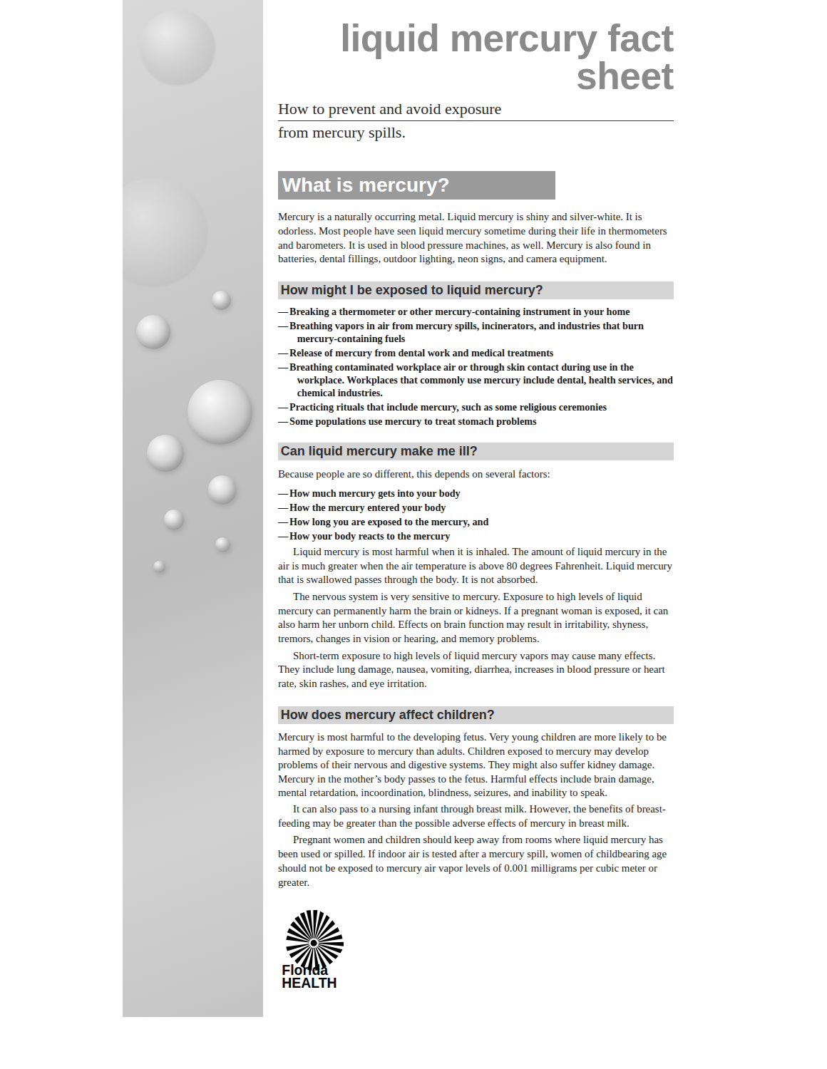liquid mercury fact sheet
How to prevent and avoid exposure from mercury spills.
What is mercury?
Mercury is a naturally occurring metal. Liquid mercury is shiny and silver-white. It is odorless. Most people have seen liquid mercury sometime during their life in thermometers and barometers. It is used in blood pressure machines, as well. Mercury is also found in batteries, dental fillings, outdoor lighting, neon signs, and camera equipment.
How might I be exposed to liquid mercury?
Breaking a thermometer or other mercury-containing instrument in your home
Breathing vapors in air from mercury spills, incinerators, and industries that burn mercury-containing fuels
Release of mercury from dental work and medical treatments
Breathing contaminated workplace air or through skin contact during use in the workplace. Workplaces that commonly use mercury include dental, health services, and chemical industries.
Practicing rituals that include mercury, such as some religious ceremonies
Some populations use mercury to treat stomach problems
Can liquid mercury make me ill?
Because people are so different, this depends on several factors:
How much mercury gets into your body
How the mercury entered your body
How long you are exposed to the mercury, and
How your body reacts to the mercury
Liquid mercury is most harmful when it is inhaled. The amount of liquid mercury in the air is much greater when the air temperature is above 80 degrees Fahrenheit. Liquid mercury that is swallowed passes through the body. It is not absorbed.
The nervous system is very sensitive to mercury. Exposure to high levels of liquid mercury can permanently harm the brain or kidneys. If a pregnant woman is exposed, it can also harm her unborn child. Effects on brain function may result in irritability, shyness, tremors, changes in vision or hearing, and memory problems.
Short-term exposure to high levels of liquid mercury vapors may cause many effects. They include lung damage, nausea, vomiting, diarrhea, increases in blood pressure or heart rate, skin rashes, and eye irritation.
How does mercury affect children?
Mercury is most harmful to the developing fetus. Very young children are more likely to be harmed by exposure to mercury than adults. Children exposed to mercury may develop problems of their nervous and digestive systems. They might also suffer kidney damage. Mercury in the mother’s body passes to the fetus. Harmful effects include brain damage, mental retardation, incoordination, blindness, seizures, and inability to speak.
It can also pass to a nursing infant through breast milk. However, the benefits of breast-feeding may be greater than the possible adverse effects of mercury in breast milk.
Pregnant women and children should keep away from rooms where liquid mercury has been used or spilled. If indoor air is tested after a mercury spill, women of childbearing age should not be exposed to mercury air vapor levels of 0.001 milligrams per cubic meter or greater.
Florida HEALTH